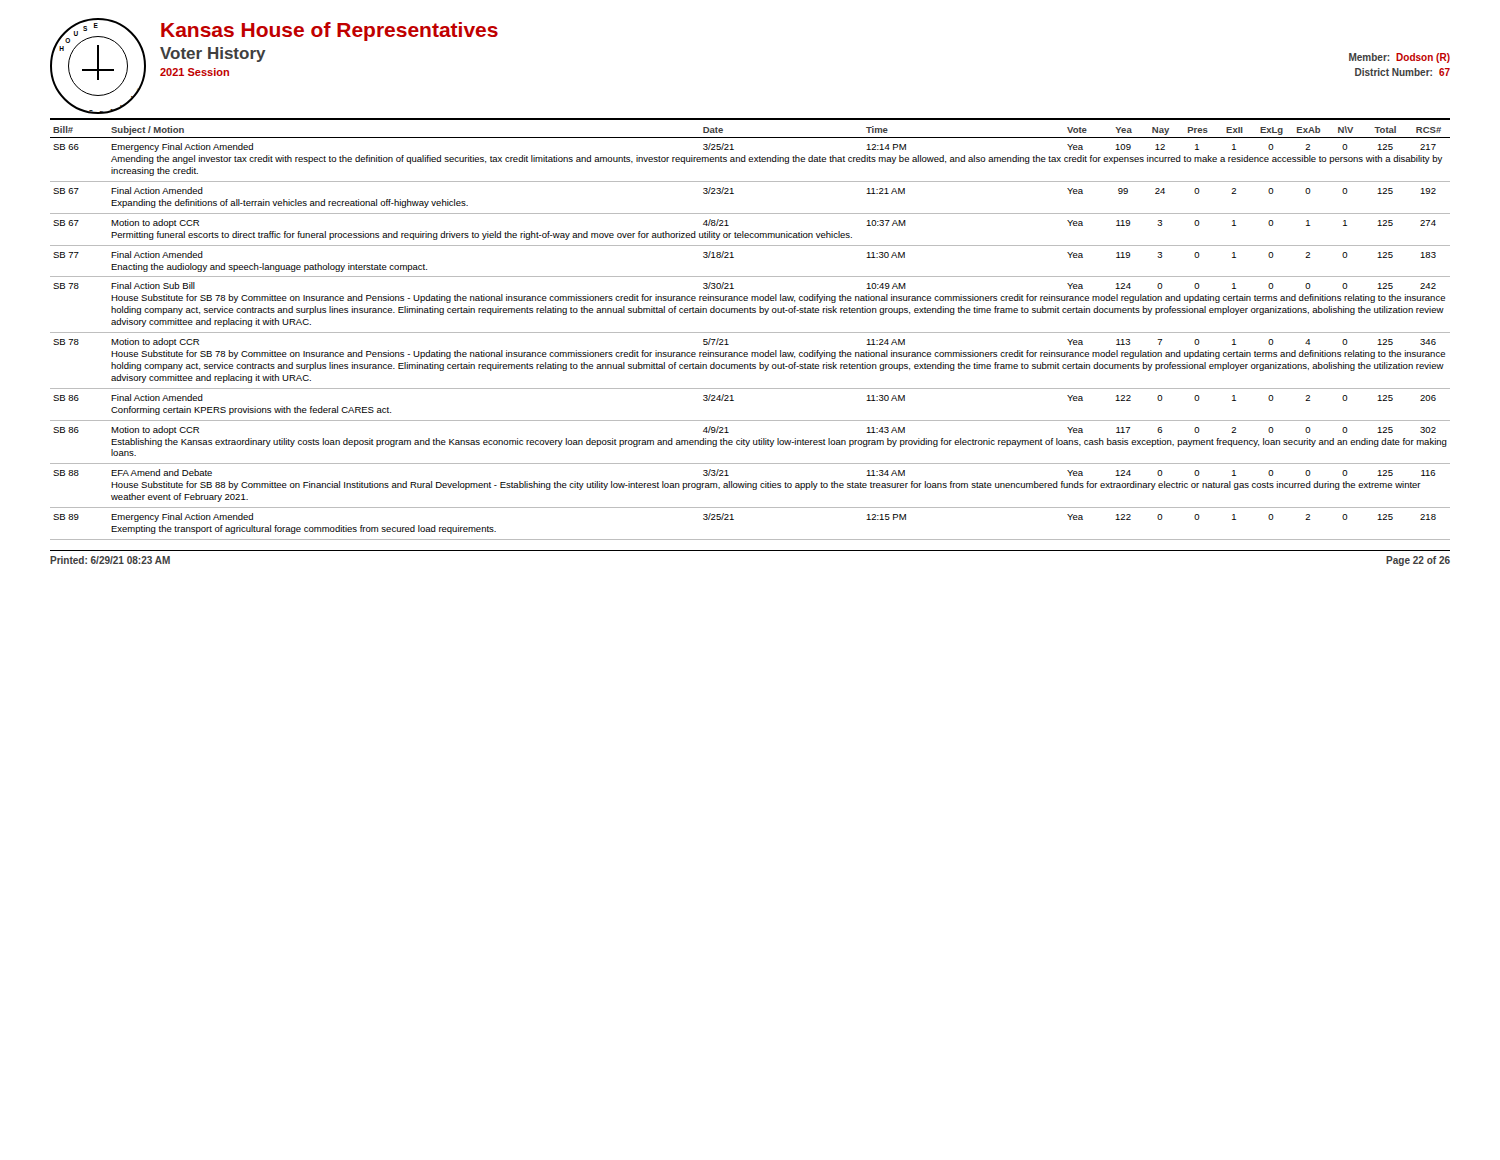H O U S E O F R E P S
Kansas House of Representatives
Voter History
2021 Session
Member: Dodson (R)
District Number: 67
| Bill# | Subject / Motion | Date | Time | Vote | Yea | Nay | Pres | ExII | ExLg | ExAb | N\V | Total | RCS# |
| --- | --- | --- | --- | --- | --- | --- | --- | --- | --- | --- | --- | --- | --- |
| SB 66 | Emergency Final Action Amended | 3/25/21 | 12:14 PM | Yea | 109 | 12 | 1 | 1 | 0 | 2 | 0 | 125 | 217 |
| | Amending the angel investor tax credit with respect to the definition of qualified securities, tax credit limitations and amounts, investor requirements and extending the date that credits may be allowed, and also amending the tax credit for expenses incurred to make a residence accessible to persons with a disability by increasing the credit. |
| SB 67 | Final Action Amended | 3/23/21 | 11:21 AM | Yea | 99 | 24 | 0 | 2 | 0 | 0 | 0 | 125 | 192 |
| | Expanding the definitions of all-terrain vehicles and recreational off-highway vehicles. |
| SB 67 | Motion to adopt CCR | 4/8/21 | 10:37 AM | Yea | 119 | 3 | 0 | 1 | 0 | 1 | 1 | 125 | 274 |
| | Permitting funeral escorts to direct traffic for funeral processions and requiring drivers to yield the right-of-way and move over for authorized utility or telecommunication vehicles. |
| SB 77 | Final Action Amended | 3/18/21 | 11:30 AM | Yea | 119 | 3 | 0 | 1 | 0 | 2 | 0 | 125 | 183 |
| | Enacting the audiology and speech-language pathology interstate compact. |
| SB 78 | Final Action Sub Bill | 3/30/21 | 10:49 AM | Yea | 124 | 0 | 0 | 1 | 0 | 0 | 0 | 125 | 242 |
| | House Substitute for SB 78 by Committee on Insurance and Pensions - Updating the national insurance commissioners credit for insurance reinsurance model law, codifying the national insurance commissioners credit for reinsurance model regulation and updating certain terms and definitions relating to the insurance holding company act, service contracts and surplus lines insurance. Eliminating certain requirements relating to the annual submittal of certain documents by out-of-state risk retention groups, extending the time frame to submit certain documents by professional employer organizations, abolishing the utilization review advisory committee and replacing it with URAC. |
| SB 78 | Motion to adopt CCR | 5/7/21 | 11:24 AM | Yea | 113 | 7 | 0 | 1 | 0 | 4 | 0 | 125 | 346 |
| | House Substitute for SB 78 by Committee on Insurance and Pensions - Updating the national insurance commissioners credit for insurance reinsurance model law, codifying the national insurance commissioners credit for reinsurance model regulation and updating certain terms and definitions relating to the insurance holding company act, service contracts and surplus lines insurance. Eliminating certain requirements relating to the annual submittal of certain documents by out-of-state risk retention groups, extending the time frame to submit certain documents by professional employer organizations, abolishing the utilization review advisory committee and replacing it with URAC. |
| SB 86 | Final Action Amended | 3/24/21 | 11:30 AM | Yea | 122 | 0 | 0 | 1 | 0 | 2 | 0 | 125 | 206 |
| | Conforming certain KPERS provisions with the federal CARES act. |
| SB 86 | Motion to adopt CCR | 4/9/21 | 11:43 AM | Yea | 117 | 6 | 0 | 2 | 0 | 0 | 0 | 125 | 302 |
| | Establishing the Kansas extraordinary utility costs loan deposit program and the Kansas economic recovery loan deposit program and amending the city utility low-interest loan program by providing for electronic repayment of loans, cash basis exception, payment frequency, loan security and an ending date for making loans. |
| SB 88 | EFA Amend and Debate | 3/3/21 | 11:34 AM | Yea | 124 | 0 | 0 | 1 | 0 | 0 | 0 | 125 | 116 |
| | House Substitute for SB 88 by Committee on Financial Institutions and Rural Development - Establishing the city utility low-interest loan program, allowing cities to apply to the state treasurer for loans from state unencumbered funds for extraordinary electric or natural gas costs incurred during the extreme winter weather event of February 2021. |
| SB 89 | Emergency Final Action Amended | 3/25/21 | 12:15 PM | Yea | 122 | 0 | 0 | 1 | 0 | 2 | 0 | 125 | 218 |
| | Exempting the transport of agricultural forage commodities from secured load requirements. |
Printed: 6/29/21 08:23 AM
Page 22 of 26